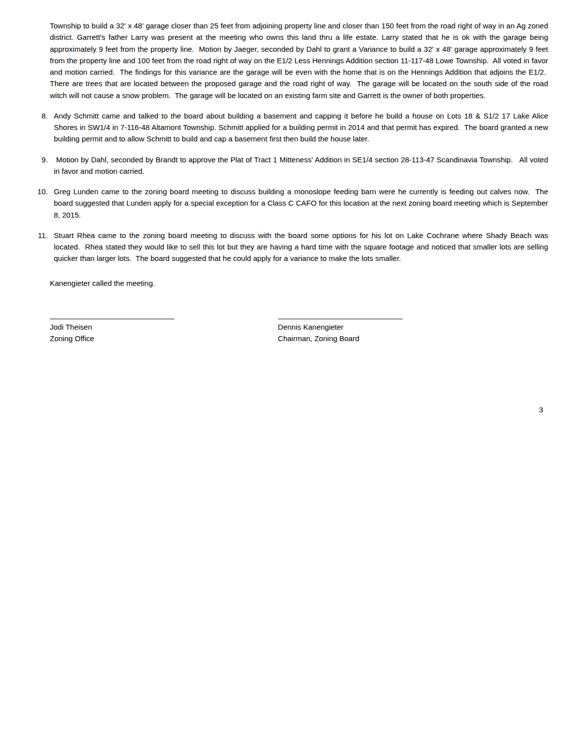Township to build a 32' x 48' garage closer than 25 feet from adjoining property line and closer than 150 feet from the road right of way in an Ag zoned district. Garrett's father Larry was present at the meeting who owns this land thru a life estate. Larry stated that he is ok with the garage being approximately 9 feet from the property line. Motion by Jaeger, seconded by Dahl to grant a Variance to build a 32' x 48' garage approximately 9 feet from the property line and 100 feet from the road right of way on the E1/2 Less Hennings Addition section 11-117-48 Lowe Township. All voted in favor and motion carried. The findings for this variance are the garage will be even with the home that is on the Hennings Addition that adjoins the E1/2. There are trees that are located between the proposed garage and the road right of way. The garage will be located on the south side of the road witch will not cause a snow problem. The garage will be located on an existing farm site and Garrett is the owner of both properties.
Andy Schmitt came and talked to the board about building a basement and capping it before he build a house on Lots 18 & S1/2 17 Lake Alice Shores in SW1/4 in 7-116-48 Altamont Township. Schmitt applied for a building permit in 2014 and that permit has expired. The board granted a new building permit and to allow Schmitt to build and cap a basement first then build the house later.
Motion by Dahl, seconded by Brandt to approve the Plat of Tract 1 Mitteness' Addition in SE1/4 section 28-113-47 Scandinavia Township. All voted in favor and motion carried.
Greg Lunden came to the zoning board meeting to discuss building a monoslope feeding barn were he currently is feeding out calves now. The board suggested that Lunden apply for a special exception for a Class C CAFO for this location at the next zoning board meeting which is September 8, 2015.
Stuart Rhea came to the zoning board meeting to discuss with the board some options for his lot on Lake Cochrane where Shady Beach was located. Rhea stated they would like to sell this lot but they are having a hard time with the square footage and noticed that smaller lots are selling quicker than larger lots. The board suggested that he could apply for a variance to make the lots smaller.
Kanengieter called the meeting.
| Jodi Theisen Zoning Office | Dennis Kanengieter Chairman, Zoning Board |
3